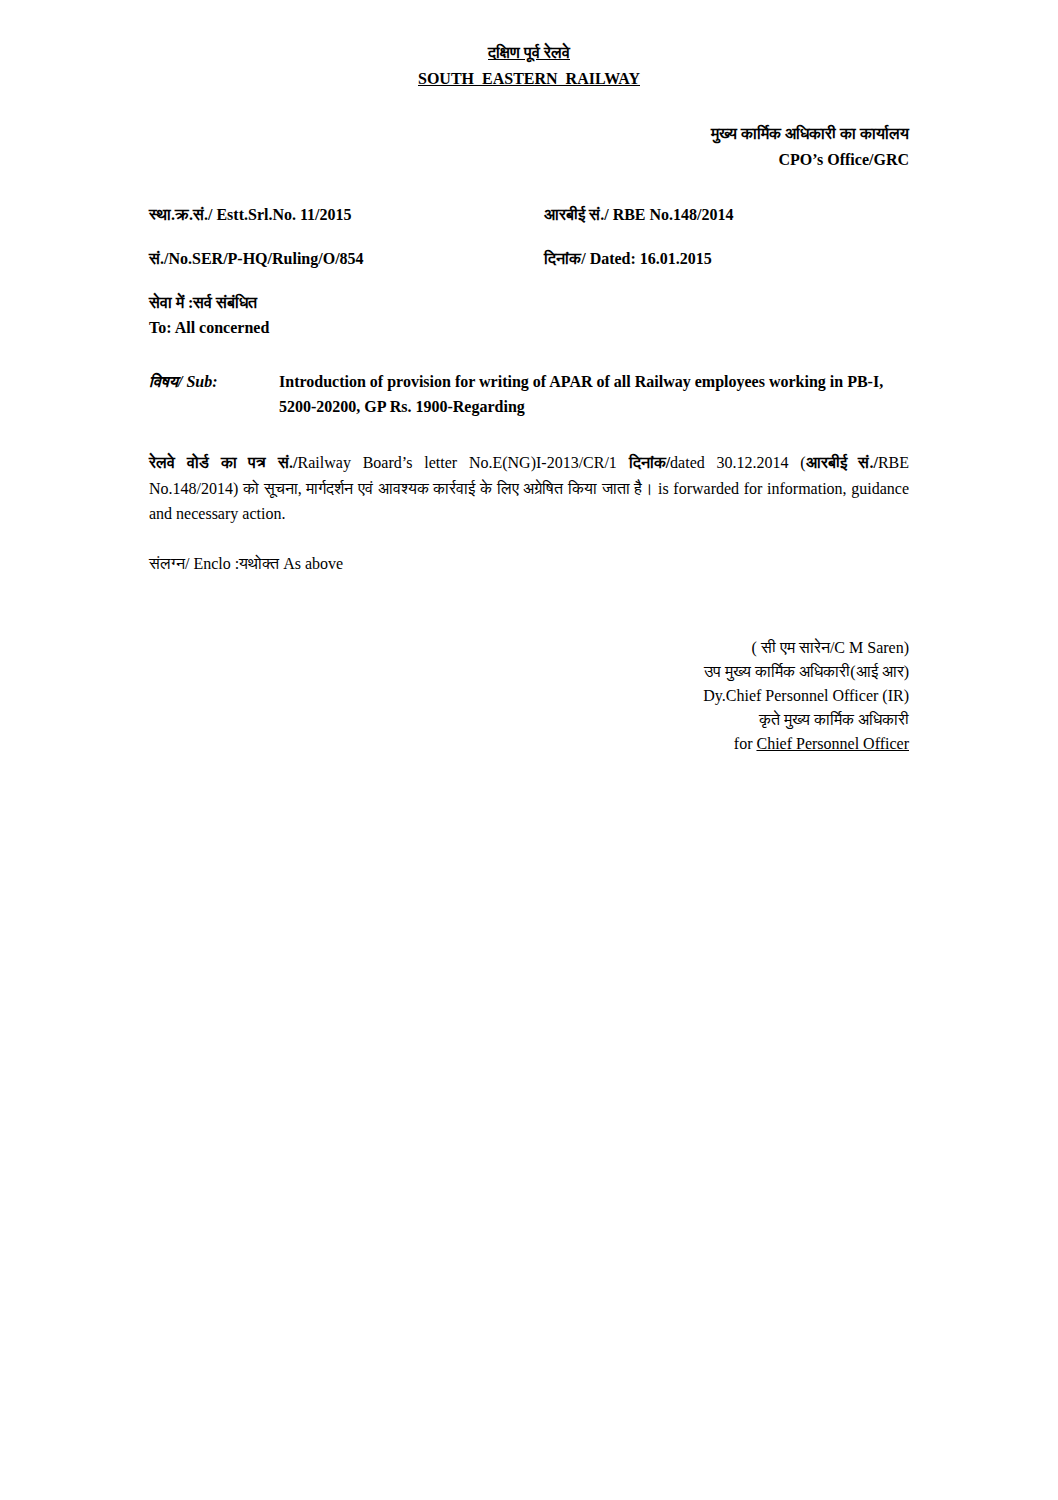दक्षिण पूर्व रेलवे SOUTH EASTERN RAILWAY
मुख्य कार्मिक अधिकारी का कार्यालय
CPO’s Office/GRC
स्था.क्र.सं./ Estt.Srl.No. 11/2015
आरबीई सं./ RBE No.148/2014
सं./No.SER/P-HQ/Ruling/O/854
दिनांक/ Dated: 16.01.2015
सेवा में :सर्व संबंधित
To: All concerned
विषय/ Sub:
Introduction of provision for writing of APAR of all Railway employees working in PB-I, 5200-20200, GP Rs. 1900-Regarding
रेलवे वोर्ड का पत्र सं./Railway Board’s letter No.E(NG)I-2013/CR/1 दिनांक/dated 30.12.2014 (आरबीई सं./RBE No.148/2014) को सूचना, मार्गदर्शन एवं आवश्यक कार्रवाई के लिए अग्रेषित किया जाता है। is forwarded for information, guidance and necessary action.
संलग्न/ Enclo :यथोक्त As above
( सी एम सारेन/C M Saren)
उप मुख्य कार्मिक अधिकारी(आई आर)
Dy.Chief Personnel Officer (IR)
कृते मुख्य कार्मिक अधिकारी
for Chief Personnel Officer